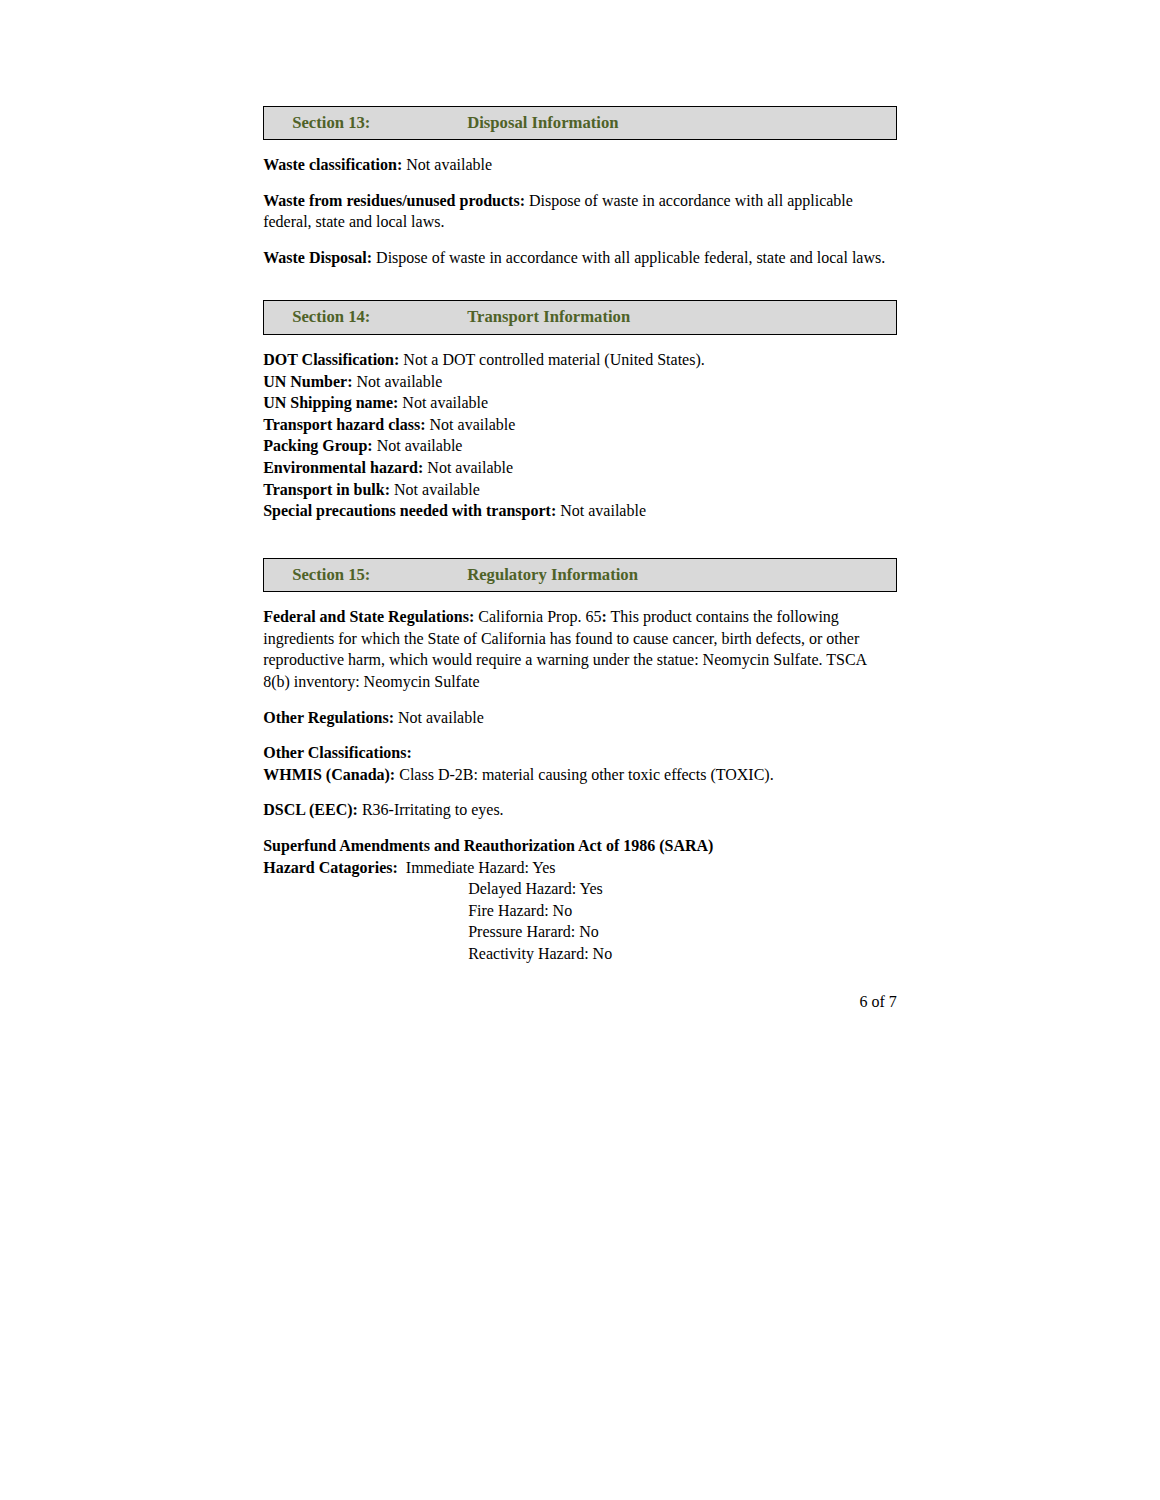Section 13: Disposal Information
Waste classification: Not available
Waste from residues/unused products: Dispose of waste in accordance with all applicable federal, state and local laws.
Waste Disposal: Dispose of waste in accordance with all applicable federal, state and local laws.
Section 14: Transport Information
DOT Classification: Not a DOT controlled material (United States).
UN Number: Not available
UN Shipping name: Not available
Transport hazard class: Not available
Packing Group: Not available
Environmental hazard: Not available
Transport in bulk: Not available
Special precautions needed with transport: Not available
Section 15: Regulatory Information
Federal and State Regulations: California Prop. 65: This product contains the following ingredients for which the State of California has found to cause cancer, birth defects, or other reproductive harm, which would require a warning under the statue: Neomycin Sulfate. TSCA 8(b) inventory: Neomycin Sulfate
Other Regulations: Not available
Other Classifications:
WHMIS (Canada): Class D-2B: material causing other toxic effects (TOXIC).
DSCL (EEC): R36-Irritating to eyes.
Superfund Amendments and Reauthorization Act of 1986 (SARA)
Hazard Catagories: Immediate Hazard: Yes
Delayed Hazard: Yes
Fire Hazard: No
Pressure Harard: No
Reactivity Hazard: No
6 of 7